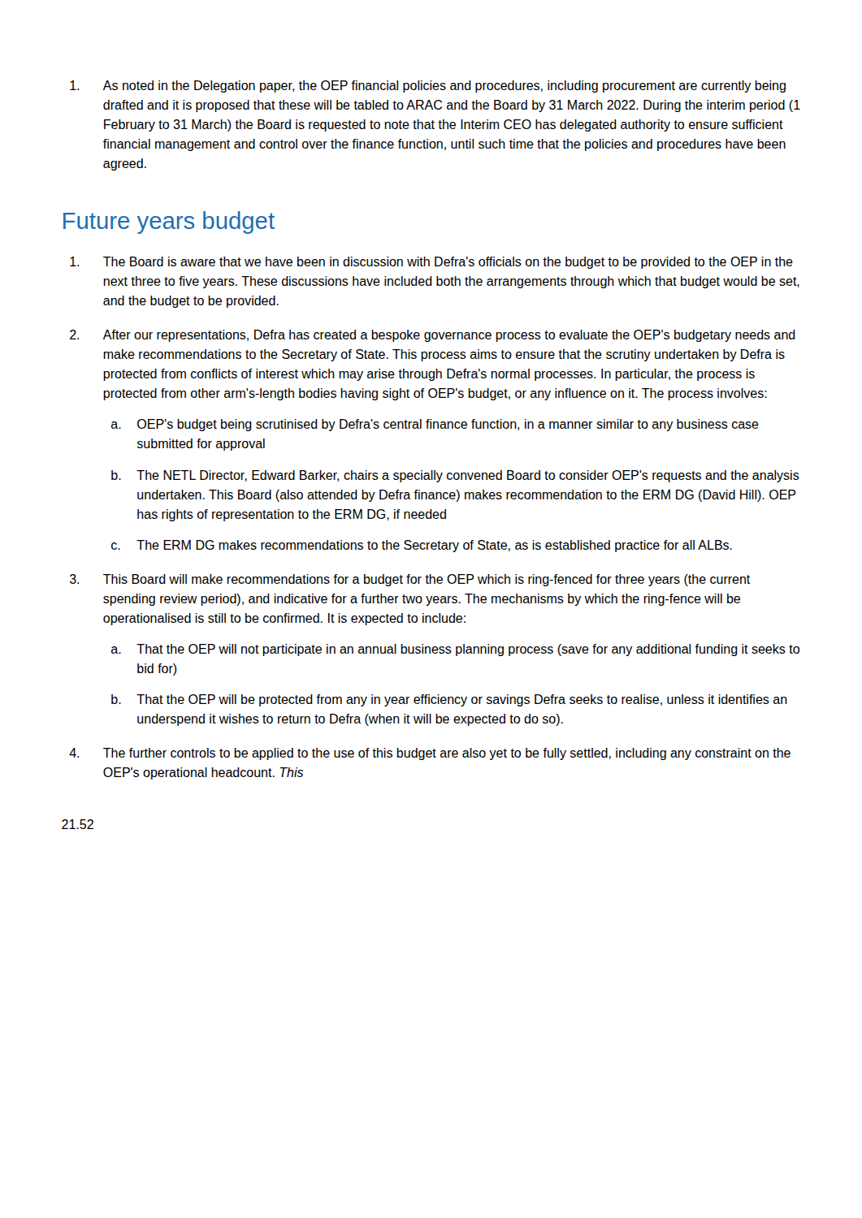As noted in the Delegation paper, the OEP financial policies and procedures, including procurement are currently being drafted and it is proposed that these will be tabled to ARAC and the Board by 31 March 2022. During the interim period (1 February to 31 March) the Board is requested to note that the Interim CEO has delegated authority to ensure sufficient financial management and control over the finance function, until such time that the policies and procedures have been agreed.
Future years budget
The Board is aware that we have been in discussion with Defra's officials on the budget to be provided to the OEP in the next three to five years. These discussions have included both the arrangements through which that budget would be set, and the budget to be provided.
After our representations, Defra has created a bespoke governance process to evaluate the OEP's budgetary needs and make recommendations to the Secretary of State. This process aims to ensure that the scrutiny undertaken by Defra is protected from conflicts of interest which may arise through Defra's normal processes. In particular, the process is protected from other arm's-length bodies having sight of OEP's budget, or any influence on it. The process involves:
OEP's budget being scrutinised by Defra's central finance function, in a manner similar to any business case submitted for approval
The NETL Director, Edward Barker, chairs a specially convened Board to consider OEP's requests and the analysis undertaken. This Board (also attended by Defra finance) makes recommendation to the ERM DG (David Hill). OEP has rights of representation to the ERM DG, if needed
The ERM DG makes recommendations to the Secretary of State, as is established practice for all ALBs.
This Board will make recommendations for a budget for the OEP which is ring-fenced for three years (the current spending review period), and indicative for a further two years. The mechanisms by which the ring-fence will be operationalised is still to be confirmed. It is expected to include:
That the OEP will not participate in an annual business planning process (save for any additional funding it seeks to bid for)
That the OEP will be protected from any in year efficiency or savings Defra seeks to realise, unless it identifies an underspend it wishes to return to Defra (when it will be expected to do so).
The further controls to be applied to the use of this budget are also yet to be fully settled, including any constraint on the OEP's operational headcount. This
21.52